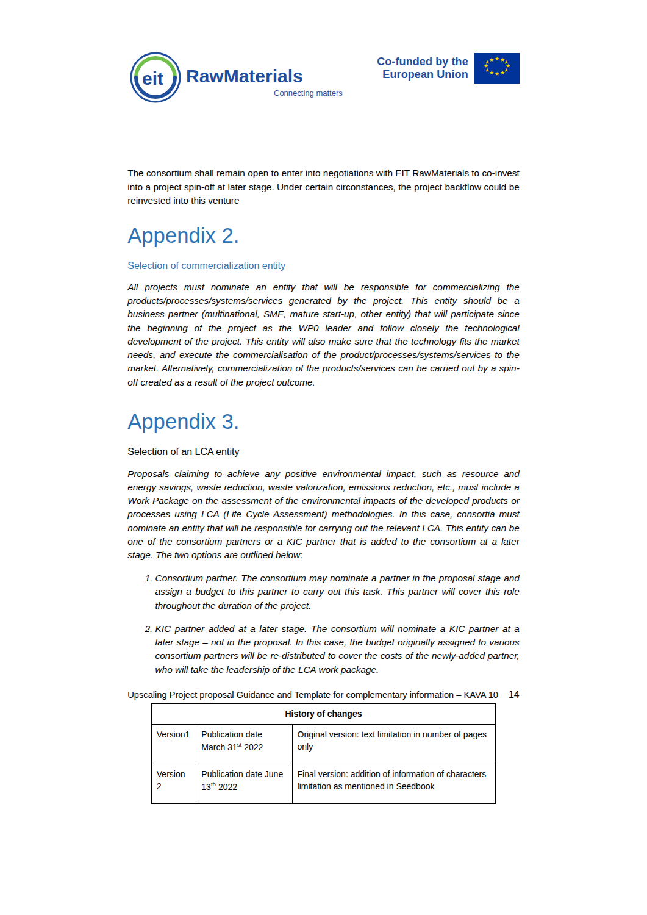eit RawMaterials Connecting matters
Co-funded by the
European Union
★ ★ ★ ★ ★ ★ ★ ★ ★ ★ ★ ★
The consortium shall remain open to enter into negotiations with EIT RawMaterials to co-invest into a project spin-off at later stage. Under certain circonstances, the project backflow could be reinvested into this venture
Appendix 2.
Selection of commercialization entity
All projects must nominate an entity that will be responsible for commercializing the products/processes/systems/services generated by the project. This entity should be a business partner (multinational, SME, mature start-up, other entity) that will participate since the beginning of the project as the WP0 leader and follow closely the technological development of the project. This entity will also make sure that the technology fits the market needs, and execute the commercialisation of the product/processes/systems/services to the market. Alternatively, commercialization of the products/services can be carried out by a spin-off created as a result of the project outcome.
Appendix 3.
Selection of an LCA entity
Proposals claiming to achieve any positive environmental impact, such as resource and energy savings, waste reduction, waste valorization, emissions reduction, etc., must include a Work Package on the assessment of the environmental impacts of the developed products or processes using LCA (Life Cycle Assessment) methodologies. In this case, consortia must nominate an entity that will be responsible for carrying out the relevant LCA. This entity can be one of the consortium partners or a KIC partner that is added to the consortium at a later stage. The two options are outlined below:
Consortium partner. The consortium may nominate a partner in the proposal stage and assign a budget to this partner to carry out this task. This partner will cover this role throughout the duration of the project.
KIC partner added at a later stage. The consortium will nominate a KIC partner at a later stage – not in the proposal. In this case, the budget originally assigned to various consortium partners will be re-distributed to cover the costs of the newly-added partner, who will take the leadership of the LCA work package.
Upscaling Project proposal Guidance and Template for complementary information – KAVA 10
14
| History of changes |
| --- |
| Version1 | Publication date March 31 st 2022 | Original version: text limitation in number of pages only |
| Version 2 | Publication date June 13 th 2022 | Final version: addition of information of characters limitation as mentioned in Seedbook |